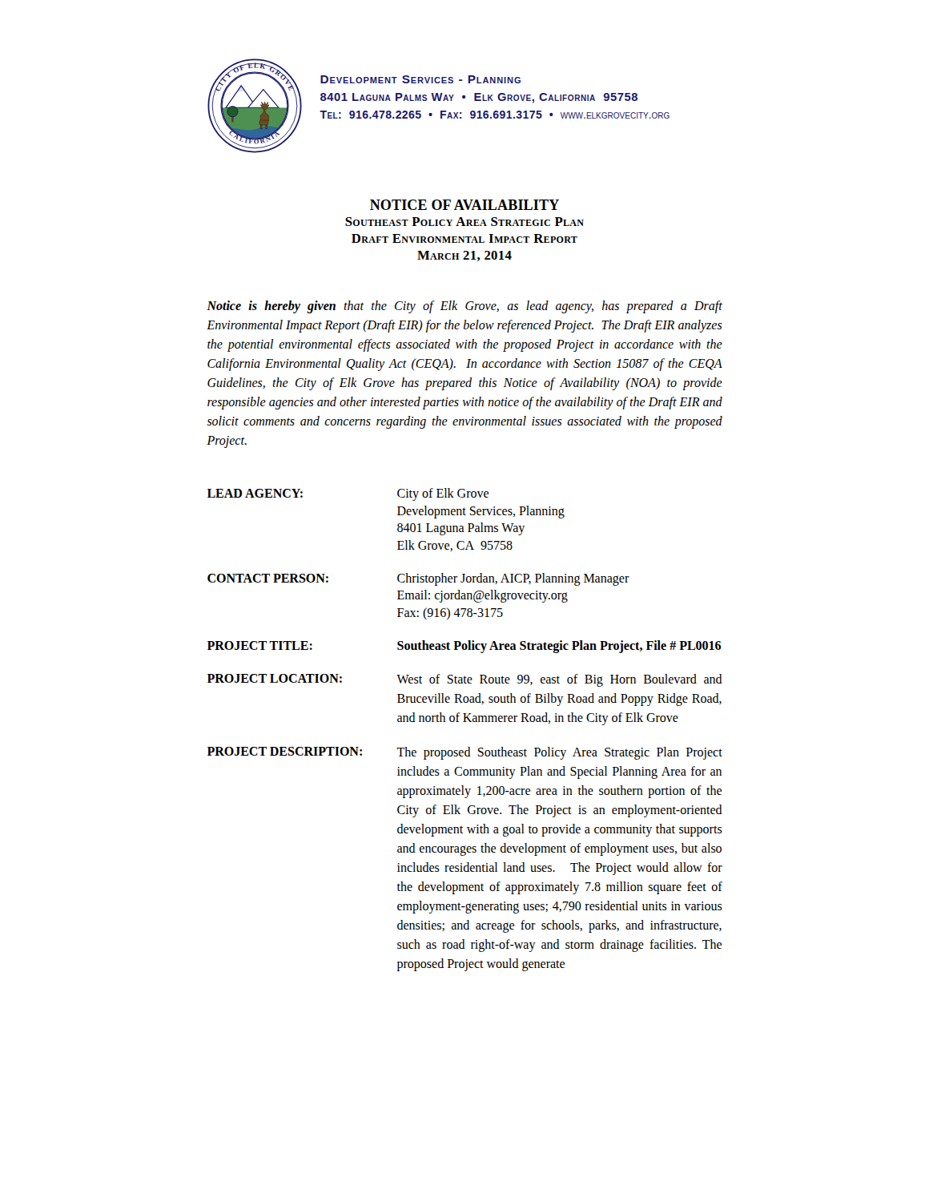CITY OF ELK GROVE CALIFORNIA
Development Services - Planning
8401 Laguna Palms Way • Elk Grove, California 95758
Tel: 916.478.2265 • Fax: 916.691.3175 • www.elkgrovecity.org
NOTICE OF AVAILABILITY
Southeast Policy Area Strategic Plan
Draft Environmental Impact Report
March 21, 2014
Notice is hereby given that the City of Elk Grove, as lead agency, has prepared a Draft Environmental Impact Report (Draft EIR) for the below referenced Project. The Draft EIR analyzes the potential environmental effects associated with the proposed Project in accordance with the California Environmental Quality Act (CEQA). In accordance with Section 15087 of the CEQA Guidelines, the City of Elk Grove has prepared this Notice of Availability (NOA) to provide responsible agencies and other interested parties with notice of the availability of the Draft EIR and solicit comments and concerns regarding the environmental issues associated with the proposed Project.
| LEAD AGENCY: | City of Elk Grove Development Services, Planning 8401 Laguna Palms Way Elk Grove, CA 95758 |
| CONTACT PERSON: | Christopher Jordan, AICP, Planning Manager Email: cjordan@elkgrovecity.org Fax: (916) 478-3175 |
| PROJECT TITLE: | Southeast Policy Area Strategic Plan Project, File # PL0016 |
| PROJECT LOCATION: | West of State Route 99, east of Big Horn Boulevard and Bruceville Road, south of Bilby Road and Poppy Ridge Road, and north of Kammerer Road, in the City of Elk Grove |
| PROJECT DESCRIPTION: | The proposed Southeast Policy Area Strategic Plan Project includes a Community Plan and Special Planning Area for an approximately 1,200-acre area in the southern portion of the City of Elk Grove. The Project is an employment-oriented development with a goal to provide a community that supports and encourages the development of employment uses, but also includes residential land uses. The Project would allow for the development of approximately 7.8 million square feet of employment-generating uses; 4,790 residential units in various densities; and acreage for schools, parks, and infrastructure, such as road right-of-way and storm drainage facilities. The proposed Project would generate |